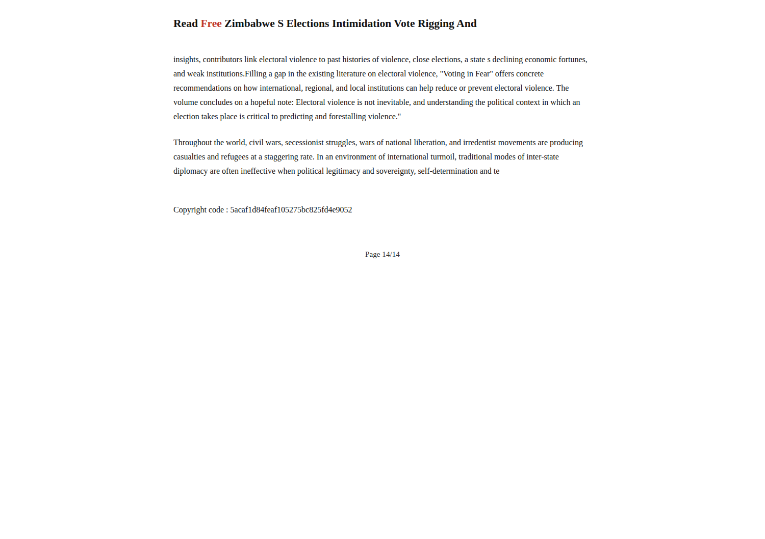Read Free Zimbabwe S Elections Intimidation Vote Rigging And
insights, contributors link electoral violence to past histories of violence, close elections, a state s declining economic fortunes, and weak institutions.Filling a gap in the existing literature on electoral violence, "Voting in Fear" offers concrete recommendations on how international, regional, and local institutions can help reduce or prevent electoral violence. The volume concludes on a hopeful note: Electoral violence is not inevitable, and understanding the political context in which an election takes place is critical to predicting and forestalling violence."
Throughout the world, civil wars, secessionist struggles, wars of national liberation, and irredentist movements are producing casualties and refugees at a staggering rate. In an environment of international turmoil, traditional modes of inter-state diplomacy are often ineffective when political legitimacy and sovereignty, self-determination and te
Copyright code : 5acaf1d84feaf105275bc825fd4e9052
Page 14/14